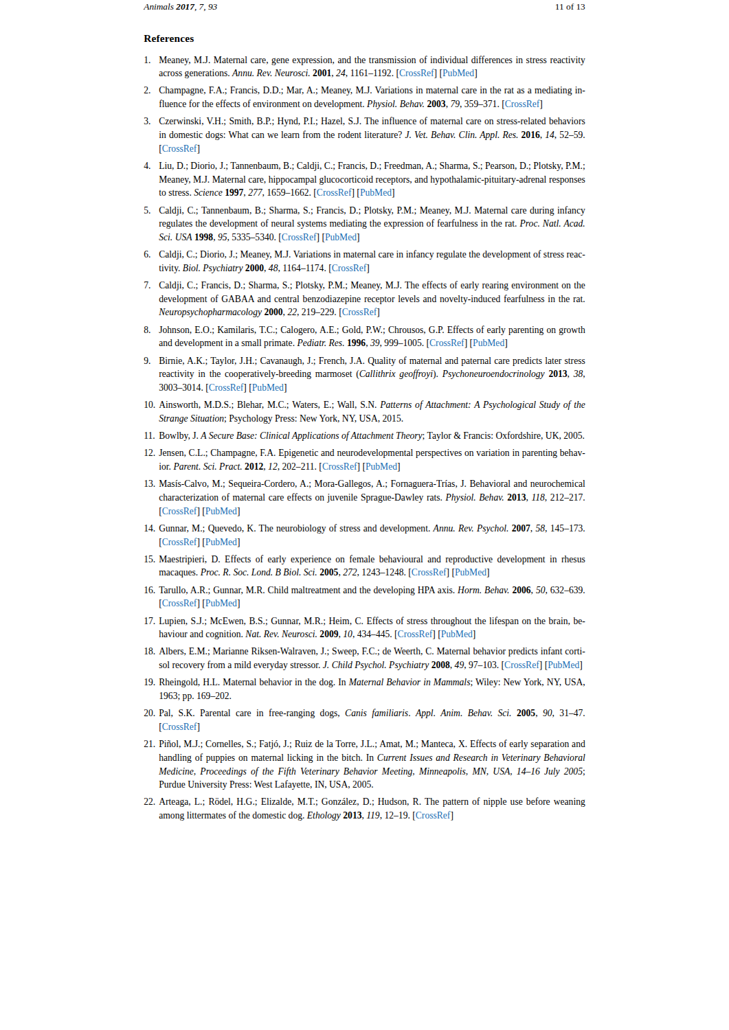Animals 2017, 7, 93 11 of 13
References
Meaney, M.J. Maternal care, gene expression, and the transmission of individual differences in stress reactivity across generations. Annu. Rev. Neurosci. 2001, 24, 1161–1192. [CrossRef] [PubMed]
Champagne, F.A.; Francis, D.D.; Mar, A.; Meaney, M.J. Variations in maternal care in the rat as a mediating influence for the effects of environment on development. Physiol. Behav. 2003, 79, 359–371. [CrossRef]
Czerwinski, V.H.; Smith, B.P.; Hynd, P.I.; Hazel, S.J. The influence of maternal care on stress-related behaviors in domestic dogs: What can we learn from the rodent literature? J. Vet. Behav. Clin. Appl. Res. 2016, 14, 52–59. [CrossRef]
Liu, D.; Diorio, J.; Tannenbaum, B.; Caldji, C.; Francis, D.; Freedman, A.; Sharma, S.; Pearson, D.; Plotsky, P.M.; Meaney, M.J. Maternal care, hippocampal glucocorticoid receptors, and hypothalamic-pituitary-adrenal responses to stress. Science 1997, 277, 1659–1662. [CrossRef] [PubMed]
Caldji, C.; Tannenbaum, B.; Sharma, S.; Francis, D.; Plotsky, P.M.; Meaney, M.J. Maternal care during infancy regulates the development of neural systems mediating the expression of fearfulness in the rat. Proc. Natl. Acad. Sci. USA 1998, 95, 5335–5340. [CrossRef] [PubMed]
Caldji, C.; Diorio, J.; Meaney, M.J. Variations in maternal care in infancy regulate the development of stress reactivity. Biol. Psychiatry 2000, 48, 1164–1174. [CrossRef]
Caldji, C.; Francis, D.; Sharma, S.; Plotsky, P.M.; Meaney, M.J. The effects of early rearing environment on the development of GABAA and central benzodiazepine receptor levels and novelty-induced fearfulness in the rat. Neuropsychopharmacology 2000, 22, 219–229. [CrossRef]
Johnson, E.O.; Kamilaris, T.C.; Calogero, A.E.; Gold, P.W.; Chrousos, G.P. Effects of early parenting on growth and development in a small primate. Pediatr. Res. 1996, 39, 999–1005. [CrossRef] [PubMed]
Birnie, A.K.; Taylor, J.H.; Cavanaugh, J.; French, J.A. Quality of maternal and paternal care predicts later stress reactivity in the cooperatively-breeding marmoset (Callithrix geoffroyi). Psychoneuroendocrinology 2013, 38, 3003–3014. [CrossRef] [PubMed]
Ainsworth, M.D.S.; Blehar, M.C.; Waters, E.; Wall, S.N. Patterns of Attachment: A Psychological Study of the Strange Situation; Psychology Press: New York, NY, USA, 2015.
Bowlby, J. A Secure Base: Clinical Applications of Attachment Theory; Taylor & Francis: Oxfordshire, UK, 2005.
Jensen, C.L.; Champagne, F.A. Epigenetic and neurodevelopmental perspectives on variation in parenting behavior. Parent. Sci. Pract. 2012, 12, 202–211. [CrossRef] [PubMed]
Masís-Calvo, M.; Sequeira-Cordero, A.; Mora-Gallegos, A.; Fornaguera-Trías, J. Behavioral and neurochemical characterization of maternal care effects on juvenile Sprague-Dawley rats. Physiol. Behav. 2013, 118, 212–217. [CrossRef] [PubMed]
Gunnar, M.; Quevedo, K. The neurobiology of stress and development. Annu. Rev. Psychol. 2007, 58, 145–173. [CrossRef] [PubMed]
Maestripieri, D. Effects of early experience on female behavioural and reproductive development in rhesus macaques. Proc. R. Soc. Lond. B Biol. Sci. 2005, 272, 1243–1248. [CrossRef] [PubMed]
Tarullo, A.R.; Gunnar, M.R. Child maltreatment and the developing HPA axis. Horm. Behav. 2006, 50, 632–639. [CrossRef] [PubMed]
Lupien, S.J.; McEwen, B.S.; Gunnar, M.R.; Heim, C. Effects of stress throughout the lifespan on the brain, behaviour and cognition. Nat. Rev. Neurosci. 2009, 10, 434–445. [CrossRef] [PubMed]
Albers, E.M.; Marianne Riksen-Walraven, J.; Sweep, F.C.; de Weerth, C. Maternal behavior predicts infant cortisol recovery from a mild everyday stressor. J. Child Psychol. Psychiatry 2008, 49, 97–103. [CrossRef] [PubMed]
Rheingold, H.L. Maternal behavior in the dog. In Maternal Behavior in Mammals; Wiley: New York, NY, USA, 1963; pp. 169–202.
Pal, S.K. Parental care in free-ranging dogs, Canis familiaris. Appl. Anim. Behav. Sci. 2005, 90, 31–47. [CrossRef]
Piñol, M.J.; Cornelles, S.; Fatjó, J.; Ruiz de la Torre, J.L.; Amat, M.; Manteca, X. Effects of early separation and handling of puppies on maternal licking in the bitch. In Current Issues and Research in Veterinary Behavioral Medicine, Proceedings of the Fifth Veterinary Behavior Meeting, Minneapolis, MN, USA, 14–16 July 2005; Purdue University Press: West Lafayette, IN, USA, 2005.
Arteaga, L.; Rödel, H.G.; Elizalde, M.T.; González, D.; Hudson, R. The pattern of nipple use before weaning among littermates of the domestic dog. Ethology 2013, 119, 12–19. [CrossRef]